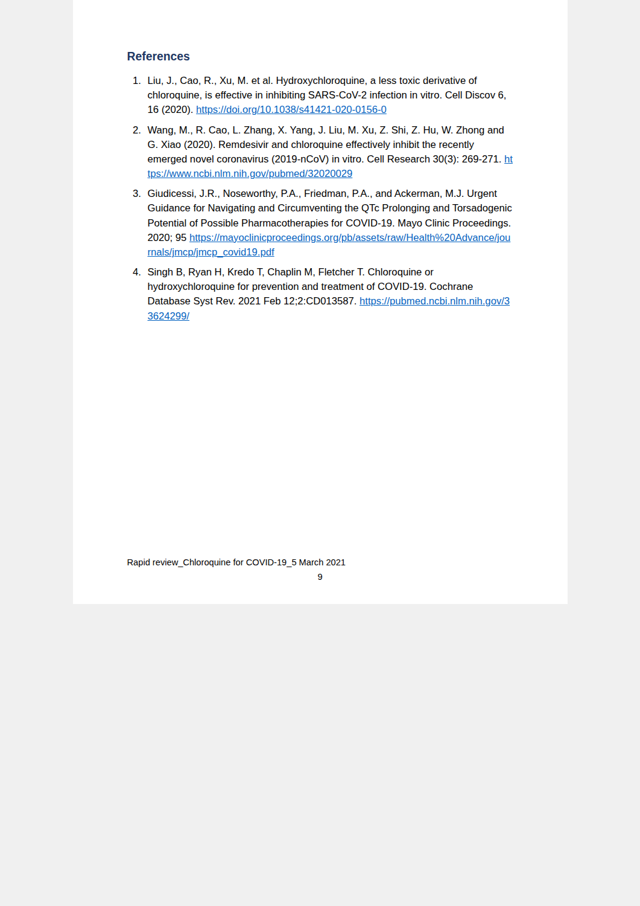References
Liu, J., Cao, R., Xu, M. et al. Hydroxychloroquine, a less toxic derivative of chloroquine, is effective in inhibiting SARS-CoV-2 infection in vitro. Cell Discov 6, 16 (2020). https://doi.org/10.1038/s41421-020-0156-0
Wang, M., R. Cao, L. Zhang, X. Yang, J. Liu, M. Xu, Z. Shi, Z. Hu, W. Zhong and G. Xiao (2020). Remdesivir and chloroquine effectively inhibit the recently emerged novel coronavirus (2019-nCoV) in vitro. Cell Research 30(3): 269-271. https://www.ncbi.nlm.nih.gov/pubmed/32020029
Giudicessi, J.R., Noseworthy, P.A., Friedman, P.A., and Ackerman, M.J. Urgent Guidance for Navigating and Circumventing the QTc Prolonging and Torsadogenic Potential of Possible Pharmacotherapies for COVID-19. Mayo Clinic Proceedings. 2020; 95 https://mayoclinicproceedings.org/pb/assets/raw/Health%20Advance/journals/jmcp/jmcp_covid19.pdf
Singh B, Ryan H, Kredo T, Chaplin M, Fletcher T. Chloroquine or hydroxychloroquine for prevention and treatment of COVID-19. Cochrane Database Syst Rev. 2021 Feb 12;2:CD013587. https://pubmed.ncbi.nlm.nih.gov/33624299/
Rapid review_Chloroquine for COVID-19_5 March 2021 9